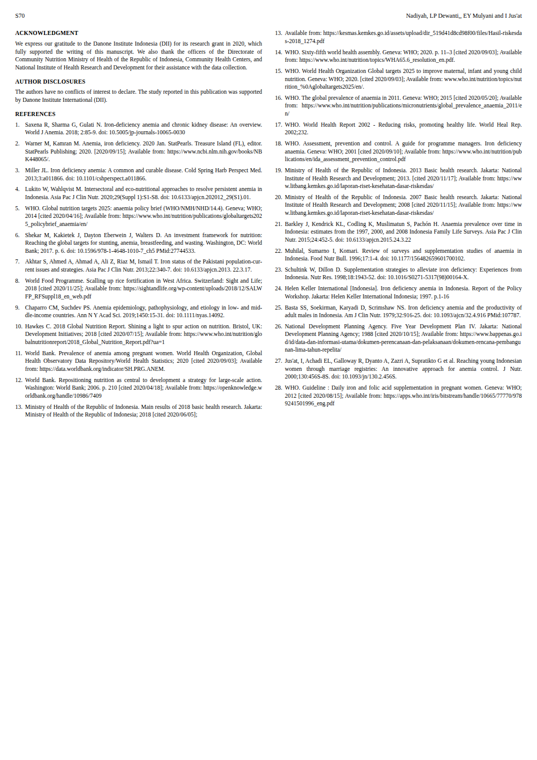S70 Nadiyah, LP Dewanti,, EY Mulyani and I Jus'at
Acknowledgment
We express our gratitude to the Danone Institute Indonesia (DII) for its research grant in 2020, which fully supported the writing of this manuscript. We also thank the officers of the Directorate of Community Nutrition Ministry of Health of the Republic of Indonesia, Community Health Centers, and National Institute of Health Research and Development for their assistance with the data collection.
Author Disclosures
The authors have no conflicts of interest to declare. The study reported in this publication was supported by Danone Institute International (DII).
References
Saxena R, Sharma G, Gulati N. Iron-deficiency anemia and chronic kidney disease: An overview. World J Anemia. 2018; 2:85-9. doi: 10.5005/jp-journals-10065-0030
Warner M, Kamran M. Anemia, iron deficiency. 2020 Jan. StatPearls. Treasure Island (FL), editor. StatPearls Publishing; 2020. [2020/09/15]; Available from: https://www.ncbi.nlm.nih.gov/books/NBK448065/.
Miller JL. Iron deficiency anemia: A common and curable disease. Cold Spring Harb Perspect Med. 2013;3:a011866. doi: 10.1101/cshperspect.a011866.
Lukito W, Wahlqvist M. Intersectoral and eco-nutritional approaches to resolve persistent anemia in Indonesia. Asia Pac J Clin Nutr. 2020;29(Suppl 1):S1-S8. doi: 10.6133/apjcn.202012_29(S1).01.
WHO. Global nutrition targets 2025: anaemia policy brief (WHO/NMH/NHD/14.4). Geneva; WHO; 2014 [cited 2020/04/16]; Available from: https://www.who.int/nutrition/publications/globaltargets2025_policybrief_anaemia/en/
Shekar M, Kakietek J, Dayton Eberwein J, Walters D. An investment framework for nutrition: Reaching the global targets for stunting, anemia, breastfeeding, and wasting. Washington, DC: World Bank; 2017. p. 6. doi: 10.1596/978-1-4648-1010-7_ch5 PMid:27744533.
Akhtar S, Ahmed A, Ahmad A, Ali Z, Riaz M, Ismail T. Iron status of the Pakistani population-current issues and strategies. Asia Pac J Clin Nutr. 2013;22:340-7. doi: 10.6133/apjcn.2013. 22.3.17.
World Food Programme. Scalling up rice fortification in West Africa. Switzerland: Sight and Life; 2018 [cited 2020/11/25]; Available from: https://sightandlife.org/wp-content/uploads/2018/12/SALWFP_RFSuppl18_en_web.pdf
Chaparro CM, Suchdev PS. Anemia epidemiology, pathophysiology, and etiology in low- and middle-income countries. Ann N Y Acad Sci. 2019;1450:15-31. doi: 10.1111/nyas.14092.
Hawkes C. 2018 Global Nutrition Report. Shining a light to spur action on nutrition. Bristol, UK: Development Initiatives; 2018 [cited 2020/07/15]; Available from: https://www.who.int/nutrition/globalnutritionreport/2018_Global_Nutrition_Report.pdf?ua=1
World Bank. Prevalence of anemia among pregnant women. World Health Organization, Global Health Observatory Data Repository/World Health Statistics; 2020 [cited 2020/09/03]; Available from: https://data.worldbank.org/indicator/SH.PRG.ANEM.
World Bank. Repositioning nutrition as central to development a strategy for large-scale action. Washington: World Bank; 2006. p. 210 [cited 2020/04/18]; Available from: https://openknowledge.worldbank.org/handle/10986/7409
Ministry of Health of the Republic of Indonesia. Main results of 2018 basic health research. Jakarta: Ministry of Health of the Republic of Indonesia; 2018 [cited 2020/06/05];
Available from: https://kesmas.kemkes.go.id/assets/upload/dir_519d41d8cd98f00/files/Hasil-riskesdas-2018_1274.pdf
WHO. Sixty-fifth world health assembly. Geneva: WHO; 2020. p. 11–3 [cited 2020/09/03]; Available from: https://www.who.int/nutrition/topics/WHA65.6_resolution_en.pdf.
WHO. World Health Organization Global targets 2025 to improve maternal, infant and young child nutrition. Geneva: WHO; 2020. [cited 2020/09/03]; Available from: www.who.int/nutrition/topics/nutrition_%0Aglobaltargets2025/en/.
WHO. The global prevalence of anaemia in 2011. Geneva: WHO; 2015 [cited 2020/05/20]; Available from: https://www.who.int/nutrition/publications/micronutrients/global_prevalence_anaemia_2011/en/
WHO. World Health Report 2002 - Reducing risks, promoting healthy life. World Heal Rep. 2002;232.
WHO. Assessment, prevention and control. A guide for programme managers. Iron deficiency anaemia. Geneva: WHO; 2001 [cited 2020/09/10]; Available from: https://www.who.int/nutrition/publications/en/ida_assessment_prevention_control.pdf
Ministry of Health of the Republic of Indonesia. 2013 Basic health research. Jakarta: National Institute of Health Research and Development; 2013. [cited 2020/11/17]; Available from: https://www.litbang.kemkes.go.id/laporan-riset-kesehatan-dasar-riskesdas/
Ministry of Health of the Republic of Indonesia. 2007 Basic health research. Jakarta: National Institute of Health Research and Development; 2008 [cited 2020/11/15]; Available from: https://www.litbang.kemkes.go.id/laporan-riset-kesehatan-dasar-riskesdas/
Barkley J, Kendrick KL, Codling K, Muslimatun S, Pachón H. Anaemia prevalence over time in Indonesia: estimates from the 1997, 2000, and 2008 Indonesia Family Life Surveys. Asia Pac J Clin Nutr. 2015;24:452-5. doi: 10.6133/apjcn.2015.24.3.22
Muhilal, Sumarno I, Komari. Review of surveys and supplementation studies of anaemia in Indonesia. Food Nutr Bull. 1996;17:1-4. doi: 10.1177/156482659601700102.
Schultink W, Dillon D. Supplementation strategies to alleviate iron deficiency: Experiences from Indonesia. Nutr Res. 1998;18:1943-52. doi: 10.1016/S0271-5317(98)00164-X.
Helen Keller International [Indonesia]. Iron deficiency anemia in Indonesia. Report of the Policy Workshop. Jakarta: Helen Keller International Indonesia; 1997. p.1-16
Basta SS, Soekirman, Karyadi D, Scrimshaw NS. Iron deficiency anemia and the productivity of adult males in Indonesia. Am J Clin Nutr. 1979;32:916-25. doi: 10.1093/ajcn/32.4.916 PMid:107787.
National Development Planning Agency. Five Year Development Plan IV. Jakarta: National Development Planning Agency; 1988 [cited 2020/10/15]; Available from: https://www.bappenas.go.id/id/data-dan-informasi-utama/dokumen-perencanaan-dan-pelaksanaan/dokumen-rencana-pembangunan-lima-tahun-repelita/
Jus'at, I, Achadi EL, Galloway R, Dyanto A, Zazri A, Supratikto G et al. Reaching young Indonesian women through marriage registries: An innovative approach for anemia control. J Nutr. 2000;130:456S-8S. doi: 10.1093/jn/130.2.456S.
WHO. Guideline : Daily iron and folic acid supplementation in pregnant women. Geneva: WHO; 2012 [cited 2020/08/15]; Available from: https://apps.who.int/iris/bitstream/handle/10665/77770/9789241501996_eng.pdf